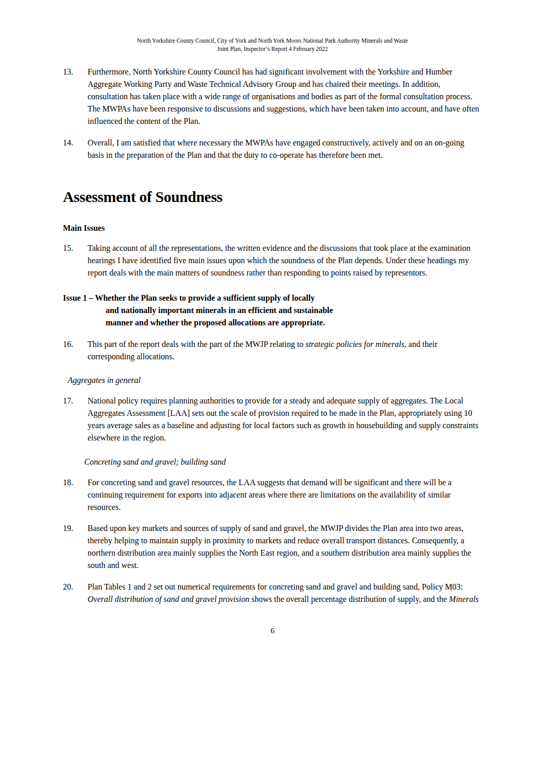North Yorkshire County Council, City of York and North York Moors National Park Authority Minerals and Waste
Joint Plan, Inspector’s Report 4 February 2022
13. Furthermore, North Yorkshire County Council has had significant involvement with the Yorkshire and Humber Aggregate Working Party and Waste Technical Advisory Group and has chaired their meetings. In addition, consultation has taken place with a wide range of organisations and bodies as part of the formal consultation process. The MWPAs have been responsive to discussions and suggestions, which have been taken into account, and have often influenced the content of the Plan.
14. Overall, I am satisfied that where necessary the MWPAs have engaged constructively, actively and on an on-going basis in the preparation of the Plan and that the duty to co-operate has therefore been met.
Assessment of Soundness
Main Issues
15. Taking account of all the representations, the written evidence and the discussions that took place at the examination hearings I have identified five main issues upon which the soundness of the Plan depends. Under these headings my report deals with the main matters of soundness rather than responding to points raised by representors.
Issue 1 – Whether the Plan seeks to provide a sufficient supply of locallyand nationally important minerals in an efficient and sustainable manner and whether the proposed allocations are appropriate.
16. This part of the report deals with the part of the MWJP relating to strategic policies for minerals, and their corresponding allocations.
Aggregates in general
17. National policy requires planning authorities to provide for a steady and adequate supply of aggregates. The Local Aggregates Assessment [LAA] sets out the scale of provision required to be made in the Plan, appropriately using 10 years average sales as a baseline and adjusting for local factors such as growth in housebuilding and supply constraints elsewhere in the region.
Concreting sand and gravel; building sand
18. For concreting sand and gravel resources, the LAA suggests that demand will be significant and there will be a continuing requirement for exports into adjacent areas where there are limitations on the availability of similar resources.
19. Based upon key markets and sources of supply of sand and gravel, the MWJP divides the Plan area into two areas, thereby helping to maintain supply in proximity to markets and reduce overall transport distances. Consequently, a northern distribution area mainly supplies the North East region, and a southern distribution area mainly supplies the south and west.
20. Plan Tables 1 and 2 set out numerical requirements for concreting sand and gravel and building sand, Policy M03: Overall distribution of sand and gravel provision shows the overall percentage distribution of supply, and the Minerals
6